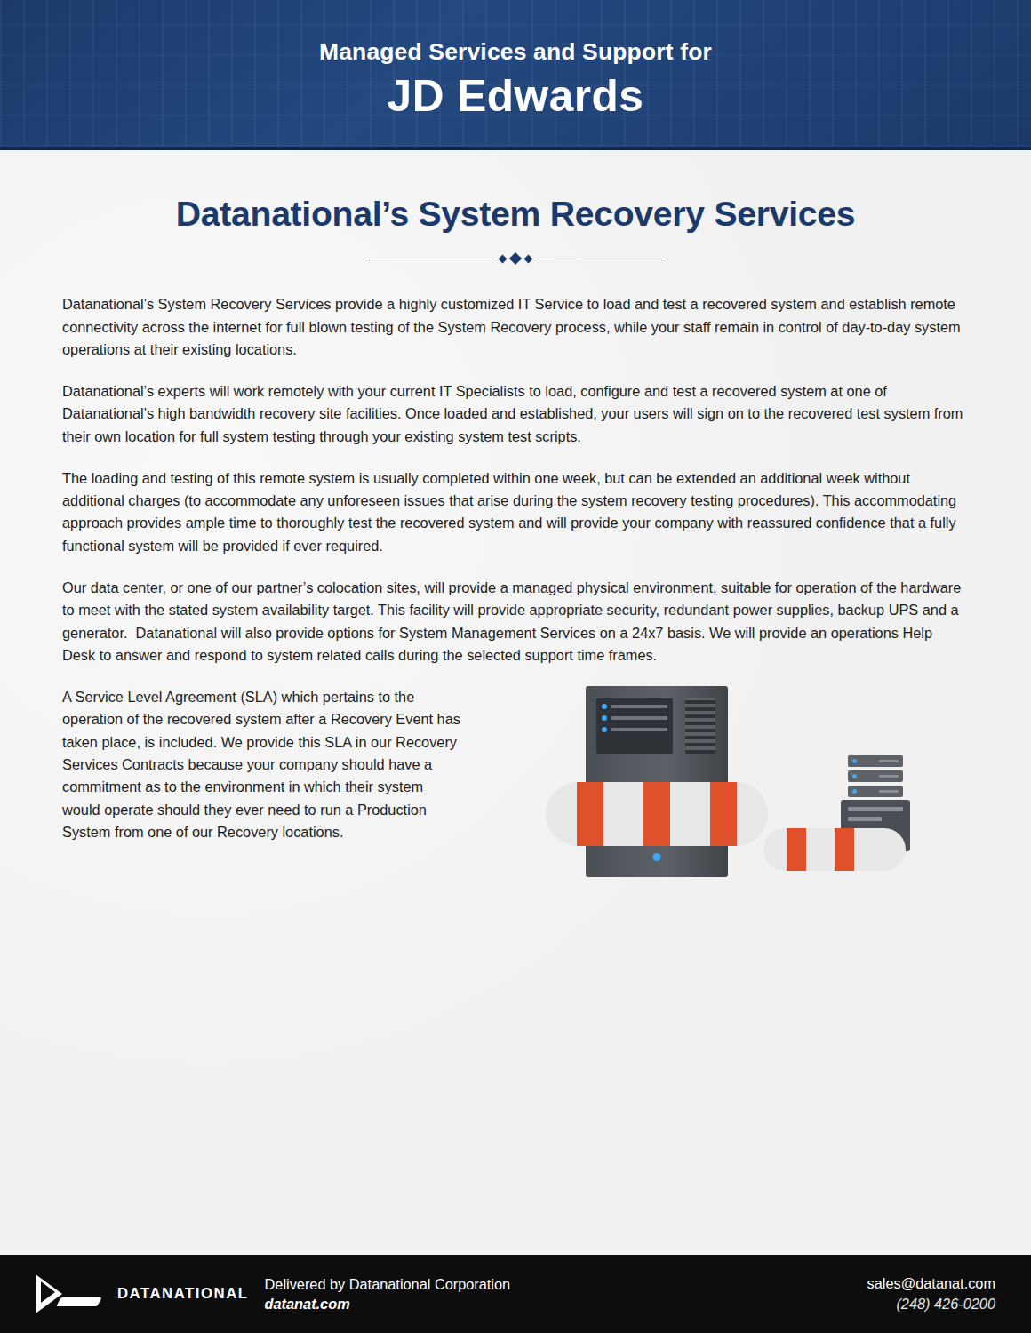Managed Services and Support for
JD Edwards
Datanational’s System Recovery Services
Datanational’s System Recovery Services provide a highly customized IT Service to load and test a recovered system and establish remote connectivity across the internet for full blown testing of the System Recovery process, while your staff remain in control of day-to-day system operations at their existing locations.
Datanational’s experts will work remotely with your current IT Specialists to load, configure and test a recovered system at one of Datanational’s high bandwidth recovery site facilities. Once loaded and established, your users will sign on to the recovered test system from their own location for full system testing through your existing system test scripts.
The loading and testing of this remote system is usually completed within one week, but can be extended an additional week without additional charges (to accommodate any unforeseen issues that arise during the system recovery testing procedures). This accommodating approach provides ample time to thoroughly test the recovered system and will provide your company with reassured confidence that a fully functional system will be provided if ever required.
Our data center, or one of our partner’s colocation sites, will provide a managed physical environment, suitable for operation of the hardware to meet with the stated system availability target. This facility will provide appropriate security, redundant power supplies, backup UPS and a generator. Datanational will also provide options for System Management Services on a 24x7 basis. We will provide an operations Help Desk to answer and respond to system related calls during the selected support time frames.
A Service Level Agreement (SLA) which pertains to the operation of the recovered system after a Recovery Event has taken place, is included. We provide this SLA in our Recovery Services Contracts because your company should have a commitment as to the environment in which their system would operate should they ever need to run a Production System from one of our Recovery locations.
DATANATIONAL
Delivered by Datanational Corporation
datanat.com
sales@datanat.com
(248) 426-0200